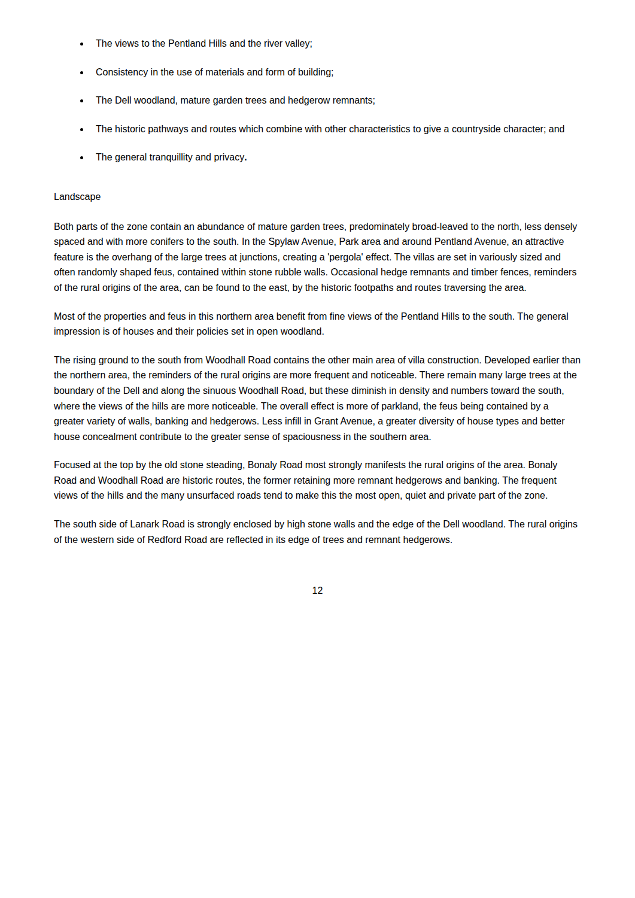The views to the Pentland Hills and the river valley;
Consistency in the use of materials and form of building;
The Dell woodland, mature garden trees and hedgerow remnants;
The historic pathways and routes which combine with other characteristics to give a countryside character; and
The general tranquillity and privacy.
Landscape
Both parts of the zone contain an abundance of mature garden trees, predominately broad-leaved to the north, less densely spaced and with more conifers to the south. In the Spylaw Avenue, Park area and around Pentland Avenue, an attractive feature is the overhang of the large trees at junctions, creating a 'pergola' effect. The villas are set in variously sized and often randomly shaped feus, contained within stone rubble walls. Occasional hedge remnants and timber fences, reminders of the rural origins of the area, can be found to the east, by the historic footpaths and routes traversing the area.
Most of the properties and feus in this northern area benefit from fine views of the Pentland Hills to the south. The general impression is of houses and their policies set in open woodland.
The rising ground to the south from Woodhall Road contains the other main area of villa construction. Developed earlier than the northern area, the reminders of the rural origins are more frequent and noticeable. There remain many large trees at the boundary of the Dell and along the sinuous Woodhall Road, but these diminish in density and numbers toward the south, where the views of the hills are more noticeable. The overall effect is more of parkland, the feus being contained by a greater variety of walls, banking and hedgerows. Less infill in Grant Avenue, a greater diversity of house types and better house concealment contribute to the greater sense of spaciousness in the southern area.
Focused at the top by the old stone steading, Bonaly Road most strongly manifests the rural origins of the area. Bonaly Road and Woodhall Road are historic routes, the former retaining more remnant hedgerows and banking. The frequent views of the hills and the many unsurfaced roads tend to make this the most open, quiet and private part of the zone.
The south side of Lanark Road is strongly enclosed by high stone walls and the edge of the Dell woodland. The rural origins of the western side of Redford Road are reflected in its edge of trees and remnant hedgerows.
12